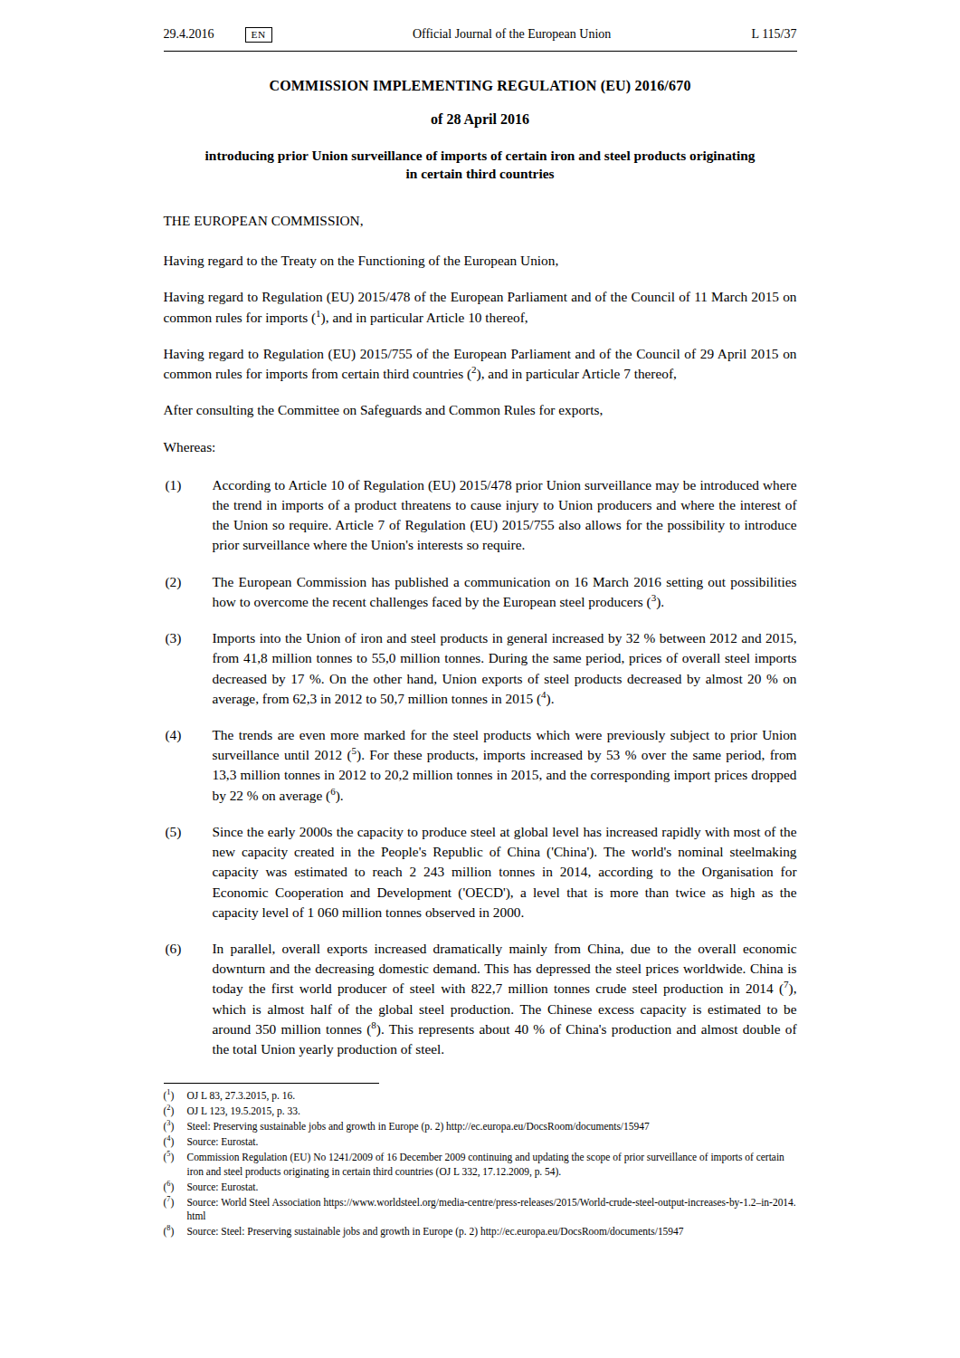29.4.2016 EN Official Journal of the European Union L 115/37
COMMISSION IMPLEMENTING REGULATION (EU) 2016/670
of 28 April 2016
introducing prior Union surveillance of imports of certain iron and steel products originating in certain third countries
THE EUROPEAN COMMISSION,
Having regard to the Treaty on the Functioning of the European Union,
Having regard to Regulation (EU) 2015/478 of the European Parliament and of the Council of 11 March 2015 on common rules for imports (1), and in particular Article 10 thereof,
Having regard to Regulation (EU) 2015/755 of the European Parliament and of the Council of 29 April 2015 on common rules for imports from certain third countries (2), and in particular Article 7 thereof,
After consulting the Committee on Safeguards and Common Rules for exports,
Whereas:
(1) According to Article 10 of Regulation (EU) 2015/478 prior Union surveillance may be introduced where the trend in imports of a product threatens to cause injury to Union producers and where the interest of the Union so require. Article 7 of Regulation (EU) 2015/755 also allows for the possibility to introduce prior surveillance where the Union's interests so require.
(2) The European Commission has published a communication on 16 March 2016 setting out possibilities how to overcome the recent challenges faced by the European steel producers (3).
(3) Imports into the Union of iron and steel products in general increased by 32 % between 2012 and 2015, from 41,8 million tonnes to 55,0 million tonnes. During the same period, prices of overall steel imports decreased by 17 %. On the other hand, Union exports of steel products decreased by almost 20 % on average, from 62,3 in 2012 to 50,7 million tonnes in 2015 (4).
(4) The trends are even more marked for the steel products which were previously subject to prior Union surveillance until 2012 (5). For these products, imports increased by 53 % over the same period, from 13,3 million tonnes in 2012 to 20,2 million tonnes in 2015, and the corresponding import prices dropped by 22 % on average (6).
(5) Since the early 2000s the capacity to produce steel at global level has increased rapidly with most of the new capacity created in the People's Republic of China ('China'). The world's nominal steelmaking capacity was estimated to reach 2 243 million tonnes in 2014, according to the Organisation for Economic Cooperation and Development ('OECD'), a level that is more than twice as high as the capacity level of 1 060 million tonnes observed in 2000.
(6) In parallel, overall exports increased dramatically mainly from China, due to the overall economic downturn and the decreasing domestic demand. This has depressed the steel prices worldwide. China is today the first world producer of steel with 822,7 million tonnes crude steel production in 2014 (7), which is almost half of the global steel production. The Chinese excess capacity is estimated to be around 350 million tonnes (8). This represents about 40 % of China's production and almost double of the total Union yearly production of steel.
(1) OJ L 83, 27.3.2015, p. 16.
(2) OJ L 123, 19.5.2015, p. 33.
(3) Steel: Preserving sustainable jobs and growth in Europe (p. 2) http://ec.europa.eu/DocsRoom/documents/15947
(4) Source: Eurostat.
(5) Commission Regulation (EU) No 1241/2009 of 16 December 2009 continuing and updating the scope of prior surveillance of imports of certain iron and steel products originating in certain third countries (OJ L 332, 17.12.2009, p. 54).
(6) Source: Eurostat.
(7) Source: World Steel Association https://www.worldsteel.org/media-centre/press-releases/2015/World-crude-steel-output-increases-by-1.2–in-2014.html
(8) Source: Steel: Preserving sustainable jobs and growth in Europe (p. 2) http://ec.europa.eu/DocsRoom/documents/15947